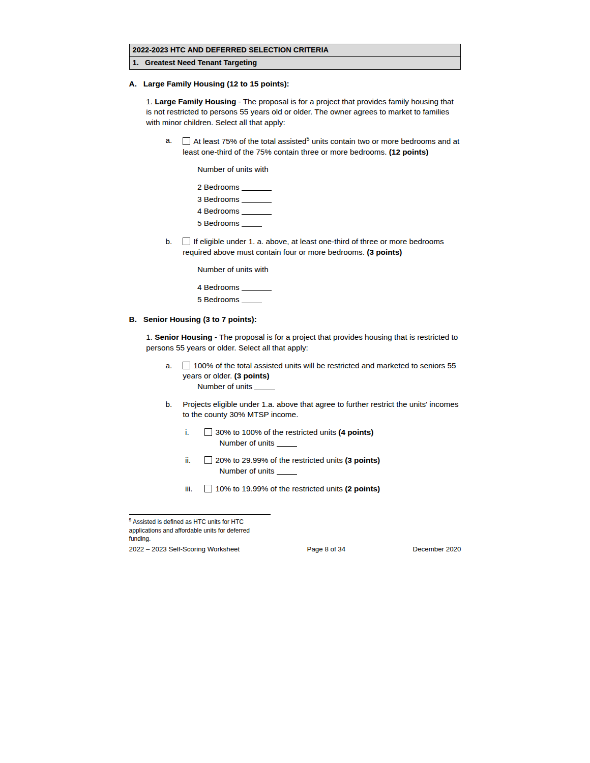2022-2023 HTC AND DEFERRED SELECTION CRITERIA
1. Greatest Need Tenant Targeting
A. Large Family Housing (12 to 15 points):
1. Large Family Housing - The proposal is for a project that provides family housing that is not restricted to persons 55 years old or older. The owner agrees to market to families with minor children. Select all that apply:
a.
At least 75% of the total assisted5 units contain two or more bedrooms and at least one-third of the 75% contain three or more bedrooms. (12 points)
Number of units with
2 Bedrooms
3 Bedrooms
4 Bedrooms
5 Bedrooms
b.
If eligible under 1. a. above, at least one-third of three or more bedrooms required above must contain four or more bedrooms. (3 points)
Number of units with
4 Bedrooms
5 Bedrooms
B. Senior Housing (3 to 7 points):
1. Senior Housing - The proposal is for a project that provides housing that is restricted to persons 55 years or older. Select all that apply:
a.
100% of the total assisted units will be restricted and marketed to seniors 55 years or older. (3 points)
Number of units
b.
Projects eligible under 1.a. above that agree to further restrict the units' incomes to the county 30% MTSP income.
i.
30% to 100% of the restricted units (4 points)
Number of units
ii.
20% to 29.99% of the restricted units (3 points)
Number of units
iii.
10% to 19.99% of the restricted units (2 points)
5 Assisted is defined as HTC units for HTC applications and affordable units for deferred funding.
2022 – 2023 Self-Scoring Worksheet
Page 8 of 34
December 2020